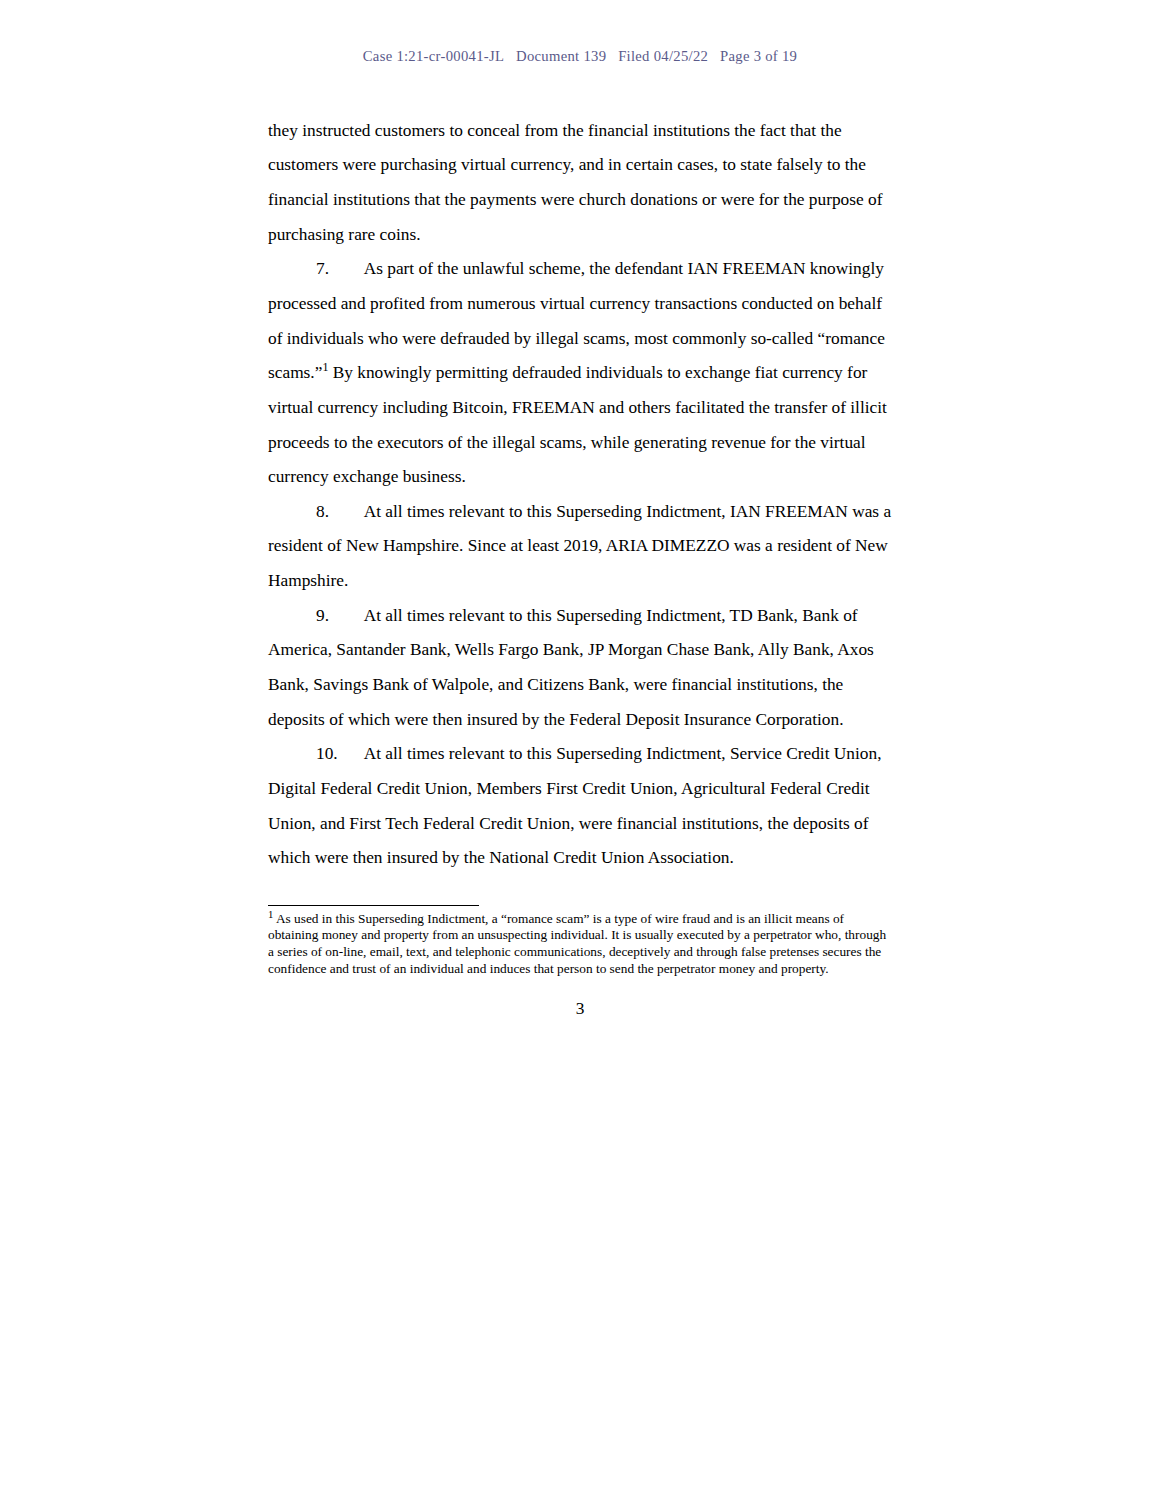Case 1:21-cr-00041-JL Document 139 Filed 04/25/22 Page 3 of 19
they instructed customers to conceal from the financial institutions the fact that the customers were purchasing virtual currency, and in certain cases, to state falsely to the financial institutions that the payments were church donations or were for the purpose of purchasing rare coins.
7. As part of the unlawful scheme, the defendant IAN FREEMAN knowingly processed and profited from numerous virtual currency transactions conducted on behalf of individuals who were defrauded by illegal scams, most commonly so-called “romance scams.”1 By knowingly permitting defrauded individuals to exchange fiat currency for virtual currency including Bitcoin, FREEMAN and others facilitated the transfer of illicit proceeds to the executors of the illegal scams, while generating revenue for the virtual currency exchange business.
8. At all times relevant to this Superseding Indictment, IAN FREEMAN was a resident of New Hampshire. Since at least 2019, ARIA DIMEZZO was a resident of New Hampshire.
9. At all times relevant to this Superseding Indictment, TD Bank, Bank of America, Santander Bank, Wells Fargo Bank, JP Morgan Chase Bank, Ally Bank, Axos Bank, Savings Bank of Walpole, and Citizens Bank, were financial institutions, the deposits of which were then insured by the Federal Deposit Insurance Corporation.
10. At all times relevant to this Superseding Indictment, Service Credit Union, Digital Federal Credit Union, Members First Credit Union, Agricultural Federal Credit Union, and First Tech Federal Credit Union, were financial institutions, the deposits of which were then insured by the National Credit Union Association.
1 As used in this Superseding Indictment, a “romance scam” is a type of wire fraud and is an illicit means of obtaining money and property from an unsuspecting individual. It is usually executed by a perpetrator who, through a series of on-line, email, text, and telephonic communications, deceptively and through false pretenses secures the confidence and trust of an individual and induces that person to send the perpetrator money and property.
3